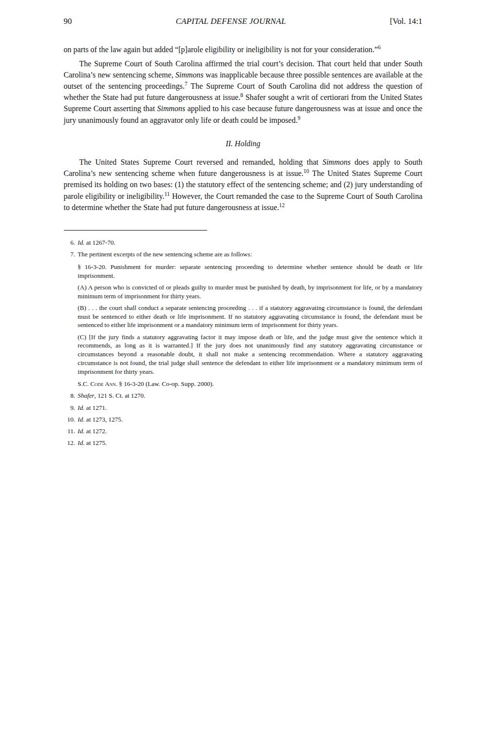90 CAPITAL DEFENSE JOURNAL [Vol. 14:1
on parts of the law again but added “[p]arole eligibility or ineligibility is not for your consideration.”6
The Supreme Court of South Carolina affirmed the trial court’s decision. That court held that under South Carolina’s new sentencing scheme, Simmons was inapplicable because three possible sentences are available at the outset of the sentencing proceedings.7 The Supreme Court of South Carolina did not address the question of whether the State had put future dangerousness at issue.8 Shafer sought a writ of certiorari from the United States Supreme Court asserting that Simmons applied to his case because future dangerousness was at issue and once the jury unanimously found an aggravator only life or death could be imposed.9
II. Holding
The United States Supreme Court reversed and remanded, holding that Simmons does apply to South Carolina’s new sentencing scheme when future dangerousness is at issue.10 The United States Supreme Court premised its holding on two bases: (1) the statutory effect of the sentencing scheme; and (2) jury understanding of parole eligibility or ineligibility.11 However, the Court remanded the case to the Supreme Court of South Carolina to determine whether the State had put future dangerousness at issue.12
6. Id. at 1267-70.
7. The pertinent excerpts of the new sentencing scheme are as follows:
§ 16-3-20. Punishment for murder: separate sentencing proceeding to determine whether sentence should be death or life imprisonment.
(A) A person who is convicted of or pleads guilty to murder must be punished by death, by imprisonment for life, or by a mandatory minimum term of imprisonment for thirty years.
(B) . . . the court shall conduct a separate sentencing proceeding . . . if a statutory aggravating circumstance is found, the defendant must be sentenced to either death or life imprisonment. If no statutory aggravating circumstance is found, the defendant must be sentenced to either life imprisonment or a mandatory minimum term of imprisonment for thirty years.
(C) [If the jury finds a statutory aggravating factor it may impose death or life, and the judge must give the sentence which it recommends, as long as it is warranted.] If the jury does not unanimously find any statutory aggravating circumstance or circumstances beyond a reasonable doubt, it shall not make a sentencing recommendation. Where a statutory aggravating circumstance is not found, the trial judge shall sentence the defendant to either life imprisonment or a mandatory minimum term of imprisonment for thirty years.
S.C. Code Ann. § 16-3-20 (Law. Co-op. Supp. 2000).
8. Shafer, 121 S. Ct. at 1270.
9. Id. at 1271.
10. Id. at 1273, 1275.
11. Id. at 1272.
12. Id. at 1275.